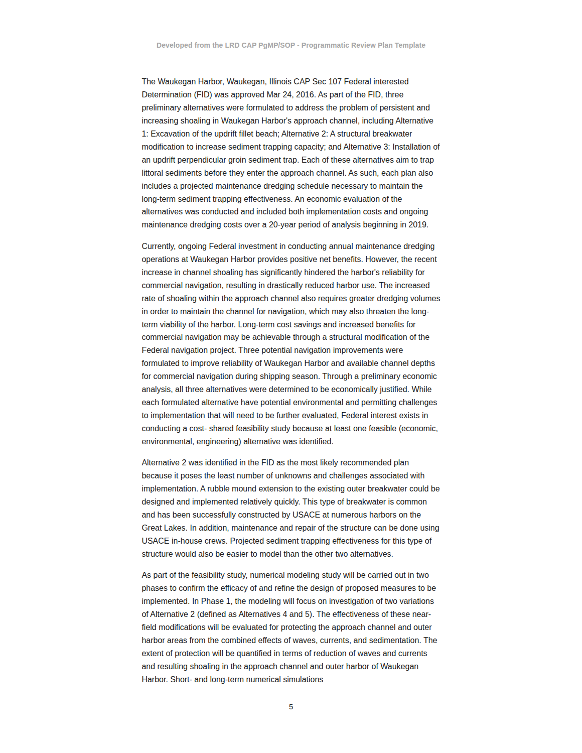Developed from the LRD CAP PgMP/SOP - Programmatic Review Plan Template
The Waukegan Harbor, Waukegan, Illinois CAP Sec 107 Federal interested Determination (FID) was approved Mar 24, 2016. As part of the FID, three preliminary alternatives were formulated to address the problem of persistent and increasing shoaling in Waukegan Harbor's approach channel, including Alternative 1: Excavation of the updrift fillet beach; Alternative 2: A structural breakwater modification to increase sediment trapping capacity; and Alternative 3: Installation of an updrift perpendicular groin sediment trap. Each of these alternatives aim to trap littoral sediments before they enter the approach channel. As such, each plan also includes a projected maintenance dredging schedule necessary to maintain the long-term sediment trapping effectiveness. An economic evaluation of the alternatives was conducted and included both implementation costs and ongoing maintenance dredging costs over a 20-year period of analysis beginning in 2019.
Currently, ongoing Federal investment in conducting annual maintenance dredging operations at Waukegan Harbor provides positive net benefits. However, the recent increase in channel shoaling has significantly hindered the harbor's reliability for commercial navigation, resulting in drastically reduced harbor use. The increased rate of shoaling within the approach channel also requires greater dredging volumes in order to maintain the channel for navigation, which may also threaten the long-term viability of the harbor. Long-term cost savings and increased benefits for commercial navigation may be achievable through a structural modification of the Federal navigation project. Three potential navigation improvements were formulated to improve reliability of Waukegan Harbor and available channel depths for commercial navigation during shipping season. Through a preliminary economic analysis, all three alternatives were determined to be economically justified. While each formulated alternative have potential environmental and permitting challenges to implementation that will need to be further evaluated, Federal interest exists in conducting a cost- shared feasibility study because at least one feasible (economic, environmental, engineering) alternative was identified.
Alternative 2 was identified in the FID as the most likely recommended plan because it poses the least number of unknowns and challenges associated with implementation. A rubble mound extension to the existing outer breakwater could be designed and implemented relatively quickly. This type of breakwater is common and has been successfully constructed by USACE at numerous harbors on the Great Lakes. In addition, maintenance and repair of the structure can be done using USACE in-house crews. Projected sediment trapping effectiveness for this type of structure would also be easier to model than the other two alternatives.
As part of the feasibility study, numerical modeling study will be carried out in two phases to confirm the efficacy of and refine the design of proposed measures to be implemented. In Phase 1, the modeling will focus on investigation of two variations of Alternative 2 (defined as Alternatives 4 and 5). The effectiveness of these near-field modifications will be evaluated for protecting the approach channel and outer harbor areas from the combined effects of waves, currents, and sedimentation. The extent of protection will be quantified in terms of reduction of waves and currents and resulting shoaling in the approach channel and outer harbor of Waukegan Harbor. Short- and long-term numerical simulations
5